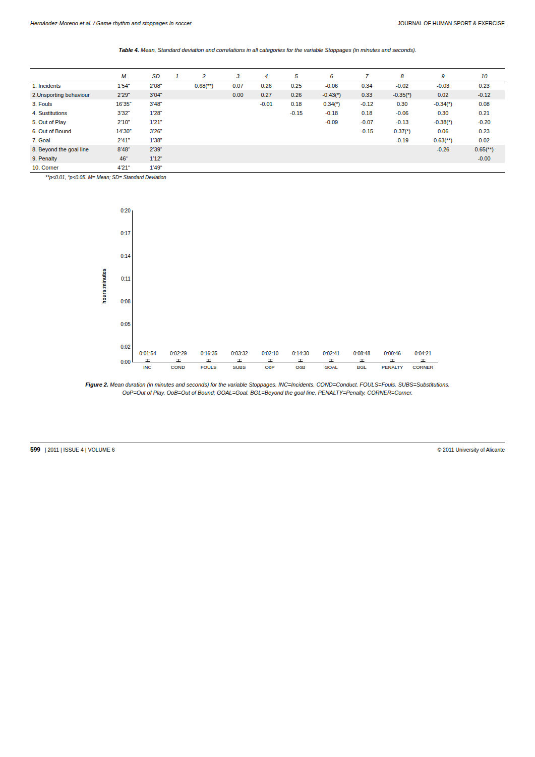Hernández-Moreno et al. / Game rhythm and stoppages in soccer
JOURNAL OF HUMAN SPORT & EXERCISE
Table 4. Mean, Standard deviation and correlations in all categories for the variable Stoppages (in minutes and seconds).
| | M | SD | 1 | 2 | 3 | 4 | 5 | 6 | 7 | 8 | 9 | 10 |
| --- | --- | --- | --- | --- | --- | --- | --- | --- | --- | --- | --- | --- |
| 1. Incidents | 1’54“ | 2’08“ | | 0.68(**) | 0.07 | 0.26 | 0.25 | -0.06 | 0.34 | -0.02 | -0.03 | 0.23 |
| 2.Unsporting behaviour | 2’29“ | 3’04“ | | | 0.00 | 0.27 | 0.26 | -0.43(*) | 0.33 | -0.35(*) | 0.02 | -0.12 |
| 3. Fouls | 16’35“ | 3’48“ | | | | -0.01 | 0.18 | 0.34(*) | -0.12 | 0.30 | -0.34(*) | 0.08 |
| 4. Sustitutions | 3’32“ | 1’28“ | | | | | -0.15 | -0.18 | 0.18 | -0.06 | 0.30 | 0.21 |
| 5. Out of Play | 2’10” | 1’21” | | | | | | -0.09 | -0.07 | -0.13 | -0.38(*) | -0.20 |
| 6. Out of Bound | 14’30” | 3’26” | | | | | | | -0.15 | 0.37(*) | 0.06 | 0.23 |
| 7. Goal | 2’41” | 1’38” | | | | | | | | -0.19 | 0.63(**) | 0.02 |
| 8. Beyond the goal line | 8’48“ | 2’39“ | | | | | | | | | -0.26 | 0.65(**) |
| 9. Penalty | 46“ | 1’12“ | | | | | | | | | | -0.00 |
| 10. Corner | 4’21“ | 1’49“ | | | | | | | | | | |
**p<0.01, *p<0.05. M= Mean; SD= Standard Deviation
hours:minutes
0:20 0:17 0:14 0:11 0:08 0:05 0:02 0:00
0:01:54
0:02:29
0:16:35
0:03:32
0:02:10
0:14:30
0:02:41
0:08:48
0:00:46
0:04:21
INC COND FOULS SUBS OoP OoB GOAL BGL PENALTY CORNER
Figure 2. Mean duration (in minutes and seconds) for the variable Stoppages. INC=Incidents. COND=Conduct. FOULS=Fouls. SUBS=Substitutions. OoP=Out of Play. OoB=Out of Bound; GOAL=Goal. BGL=Beyond the goal line. PENALTY=Penalty. CORNER=Corner.
599 | 2011 | ISSUE 4 | VOLUME 6
© 2011 University of Alicante